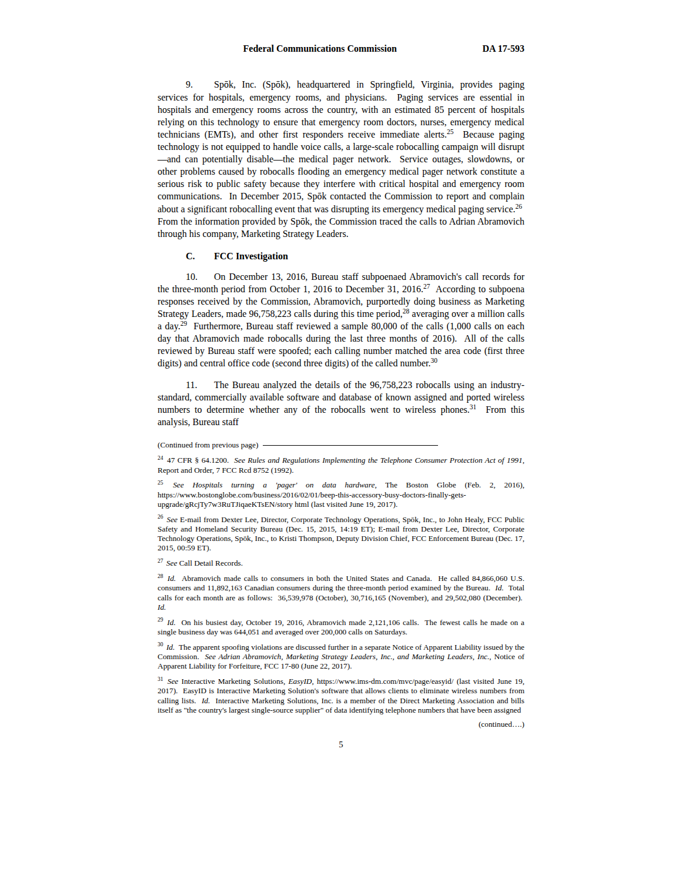Federal Communications Commission
DA 17-593
9. Spōk, Inc. (Spōk), headquartered in Springfield, Virginia, provides paging services for hospitals, emergency rooms, and physicians. Paging services are essential in hospitals and emergency rooms across the country, with an estimated 85 percent of hospitals relying on this technology to ensure that emergency room doctors, nurses, emergency medical technicians (EMTs), and other first responders receive immediate alerts.25 Because paging technology is not equipped to handle voice calls, a large-scale robocalling campaign will disrupt—and can potentially disable—the medical pager network. Service outages, slowdowns, or other problems caused by robocalls flooding an emergency medical pager network constitute a serious risk to public safety because they interfere with critical hospital and emergency room communications. In December 2015, Spōk contacted the Commission to report and complain about a significant robocalling event that was disrupting its emergency medical paging service.26 From the information provided by Spōk, the Commission traced the calls to Adrian Abramovich through his company, Marketing Strategy Leaders.
C. FCC Investigation
10. On December 13, 2016, Bureau staff subpoenaed Abramovich's call records for the three-month period from October 1, 2016 to December 31, 2016.27 According to subpoena responses received by the Commission, Abramovich, purportedly doing business as Marketing Strategy Leaders, made 96,758,223 calls during this time period,28 averaging over a million calls a day.29 Furthermore, Bureau staff reviewed a sample 80,000 of the calls (1,000 calls on each day that Abramovich made robocalls during the last three months of 2016). All of the calls reviewed by Bureau staff were spoofed; each calling number matched the area code (first three digits) and central office code (second three digits) of the called number.30
11. The Bureau analyzed the details of the 96,758,223 robocalls using an industry-standard, commercially available software and database of known assigned and ported wireless numbers to determine whether any of the robocalls went to wireless phones.31 From this analysis, Bureau staff
(Continued from previous page)
24 47 CFR § 64.1200. See Rules and Regulations Implementing the Telephone Consumer Protection Act of 1991, Report and Order, 7 FCC Rcd 8752 (1992).
25 See Hospitals turning a 'pager' on data hardware, The Boston Globe (Feb. 2, 2016), https://www.bostonglobe.com/business/2016/02/01/beep-this-accessory-busy-doctors-finally-gets-upgrade/gRcjTy7w3RuTJiqaeKTsEN/story html (last visited June 19, 2017).
26 See E-mail from Dexter Lee, Director, Corporate Technology Operations, Spōk, Inc., to John Healy, FCC Public Safety and Homeland Security Bureau (Dec. 15, 2015, 14:19 ET); E-mail from Dexter Lee, Director, Corporate Technology Operations, Spōk, Inc., to Kristi Thompson, Deputy Division Chief, FCC Enforcement Bureau (Dec. 17, 2015, 00:59 ET).
27 See Call Detail Records.
28 Id. Abramovich made calls to consumers in both the United States and Canada. He called 84,866,060 U.S. consumers and 11,892,163 Canadian consumers during the three-month period examined by the Bureau. Id. Total calls for each month are as follows: 36,539,978 (October), 30,716,165 (November), and 29,502,080 (December). Id.
29 Id. On his busiest day, October 19, 2016, Abramovich made 2,121,106 calls. The fewest calls he made on a single business day was 644,051 and averaged over 200,000 calls on Saturdays.
30 Id. The apparent spoofing violations are discussed further in a separate Notice of Apparent Liability issued by the Commission. See Adrian Abramovich, Marketing Strategy Leaders, Inc., and Marketing Leaders, Inc., Notice of Apparent Liability for Forfeiture, FCC 17-80 (June 22, 2017).
31 See Interactive Marketing Solutions, EasyID, https://www.ims-dm.com/mvc/page/easyid/ (last visited June 19, 2017). EasyID is Interactive Marketing Solution's software that allows clients to eliminate wireless numbers from calling lists. Id. Interactive Marketing Solutions, Inc. is a member of the Direct Marketing Association and bills itself as "the country's largest single-source supplier" of data identifying telephone numbers that have been assigned
(continued….)
5